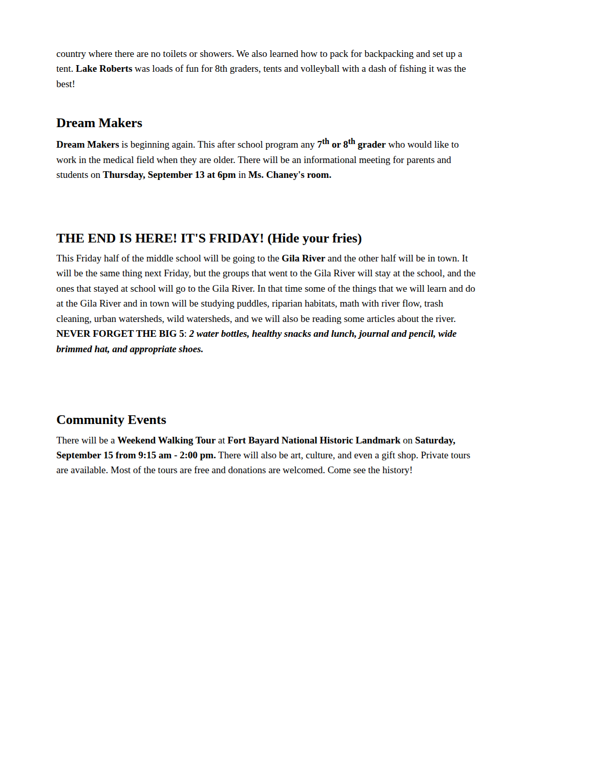country where there are no toilets or showers. We also learned how to pack for backpacking and set up a tent. Lake Roberts was loads of fun for 8th graders, tents and volleyball with a dash of fishing it was the best!
Dream Makers
Dream Makers is beginning again. This after school program any 7th or 8th grader who would like to work in the medical field when they are older. There will be an informational meeting for parents and students on Thursday, September 13 at 6pm in Ms. Chaney's room.
THE END IS HERE! IT'S FRIDAY! (Hide your fries)
This Friday half of the middle school will be going to the Gila River and the other half will be in town. It will be the same thing next Friday, but the groups that went to the Gila River will stay at the school, and the ones that stayed at school will go to the Gila River. In that time some of the things that we will learn and do at the Gila River and in town will be studying puddles, riparian habitats, math with river flow, trash cleaning, urban watersheds, wild watersheds, and we will also be reading some articles about the river. NEVER FORGET THE BIG 5: 2 water bottles, healthy snacks and lunch, journal and pencil, wide brimmed hat, and appropriate shoes.
Community Events
There will be a Weekend Walking Tour at Fort Bayard National Historic Landmark on Saturday, September 15 from 9:15 am - 2:00 pm. There will also be art, culture, and even a gift shop. Private tours are available. Most of the tours are free and donations are welcomed. Come see the history!